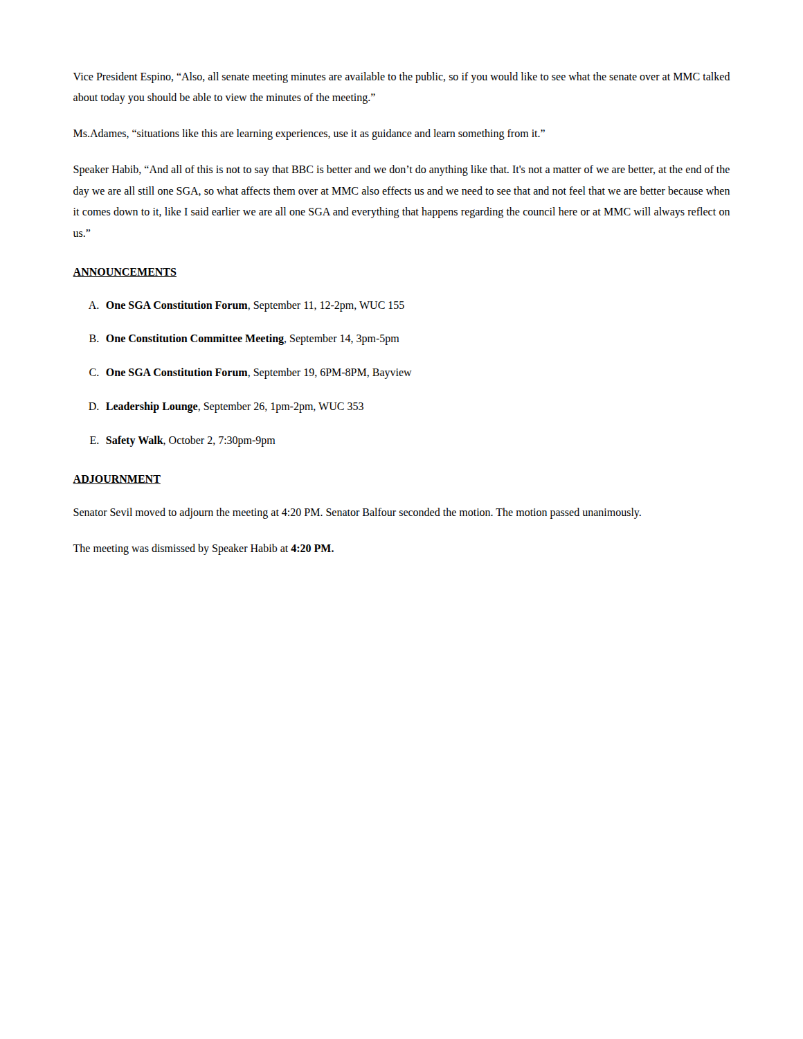Vice President Espino, “Also, all senate meeting minutes are available to the public, so if you would like to see what the senate over at MMC talked about today you should be able to view the minutes of the meeting.”
Ms.Adames, “situations like this are learning experiences, use it as guidance and learn something from it.”
Speaker Habib, “And all of this is not to say that BBC is better and we don’t do anything like that. It's not a matter of we are better, at the end of the day we are all still one SGA, so what affects them over at MMC also effects us and we need to see that and not feel that we are better because when it comes down to it, like I said earlier we are all one SGA and everything that happens regarding the council here or at MMC will always reflect on us.”
ANNOUNCEMENTS
One SGA Constitution Forum, September 11, 12-2pm, WUC 155
One Constitution Committee Meeting, September 14, 3pm-5pm
One SGA Constitution Forum, September 19, 6PM-8PM, Bayview
Leadership Lounge, September 26, 1pm-2pm, WUC 353
Safety Walk, October 2, 7:30pm-9pm
ADJOURNMENT
Senator Sevil moved to adjourn the meeting at 4:20 PM. Senator Balfour seconded the motion. The motion passed unanimously.
The meeting was dismissed by Speaker Habib at 4:20 PM.